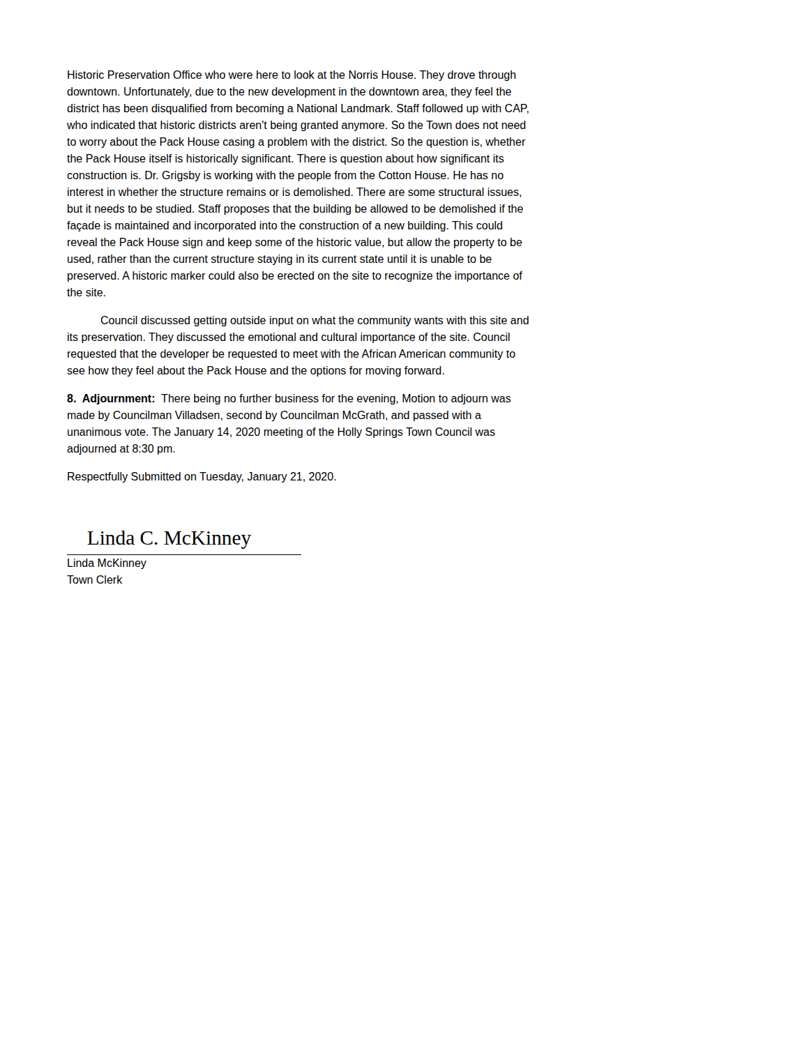Historic Preservation Office who were here to look at the Norris House. They drove through downtown. Unfortunately, due to the new development in the downtown area, they feel the district has been disqualified from becoming a National Landmark. Staff followed up with CAP, who indicated that historic districts aren't being granted anymore. So the Town does not need to worry about the Pack House casing a problem with the district. So the question is, whether the Pack House itself is historically significant. There is question about how significant its construction is. Dr. Grigsby is working with the people from the Cotton House. He has no interest in whether the structure remains or is demolished. There are some structural issues, but it needs to be studied. Staff proposes that the building be allowed to be demolished if the façade is maintained and incorporated into the construction of a new building. This could reveal the Pack House sign and keep some of the historic value, but allow the property to be used, rather than the current structure staying in its current state until it is unable to be preserved. A historic marker could also be erected on the site to recognize the importance of the site.
Council discussed getting outside input on what the community wants with this site and its preservation. They discussed the emotional and cultural importance of the site. Council requested that the developer be requested to meet with the African American community to see how they feel about the Pack House and the options for moving forward.
8. Adjournment: There being no further business for the evening, Motion to adjourn was made by Councilman Villadsen, second by Councilman McGrath, and passed with a unanimous vote. The January 14, 2020 meeting of the Holly Springs Town Council was adjourned at 8:30 pm.
Respectfully Submitted on Tuesday, January 21, 2020.
Linda C. McKinney
Linda McKinney
Town Clerk